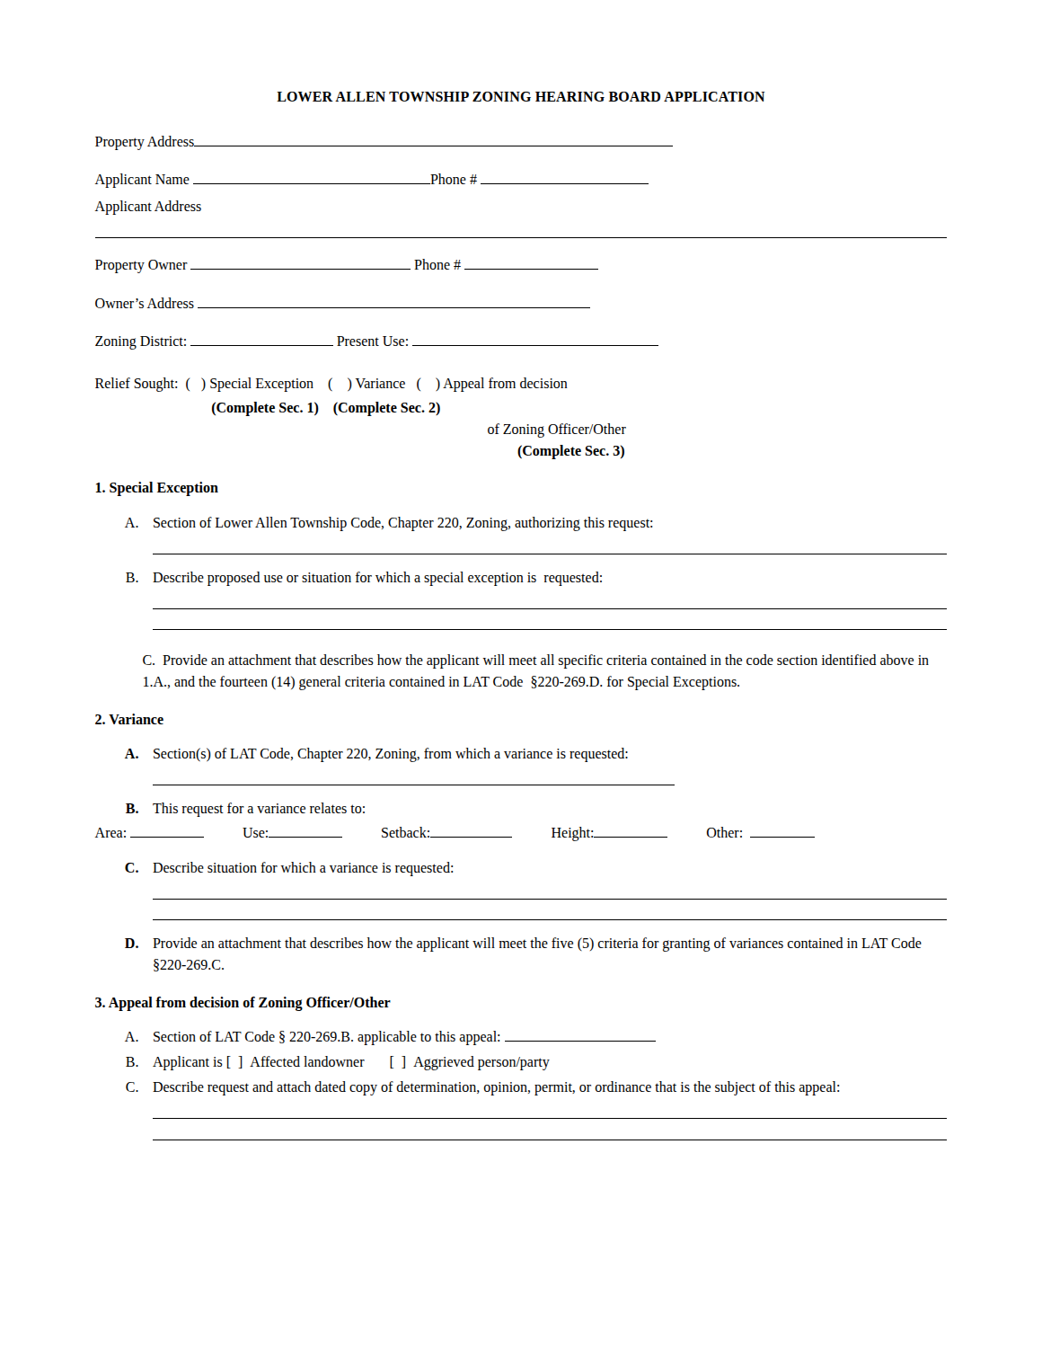LOWER ALLEN TOWNSHIP ZONING HEARING BOARD APPLICATION
Property Address
Applicant Name Phone #
Applicant Address
Property Owner Phone #
Owner’s Address
Zoning District: Present Use:
Relief Sought: ( ) Special Exception ( ) Variance ( ) Appeal from decision
(Complete Sec. 1) (Complete Sec. 2)
of Zoning Officer/Other
(Complete Sec. 3)
1. Special Exception
Section of Lower Allen Township Code, Chapter 220, Zoning, authorizing this request:
Describe proposed use or situation for which a special exception is requested:
C. Provide an attachment that describes how the applicant will meet all specific criteria contained in the code section identified above in 1.A., and the fourteen (14) general criteria contained in LAT Code §220-269.D. for Special Exceptions.
2. Variance
Section(s) of LAT Code, Chapter 220, Zoning, from which a variance is requested:
This request for a variance relates to:
Area: Use: Setback: Height: Other:
Describe situation for which a variance is requested:
Provide an attachment that describes how the applicant will meet the five (5) criteria for granting of variances contained in LAT Code §220-269.C.
3. Appeal from decision of Zoning Officer/Other
Section of LAT Code § 220-269.B. applicable to this appeal:
Applicant is [ ] Affected landowner [ ] Aggrieved person/party
Describe request and attach dated copy of determination, opinion, permit, or ordinance that is the subject of this appeal: